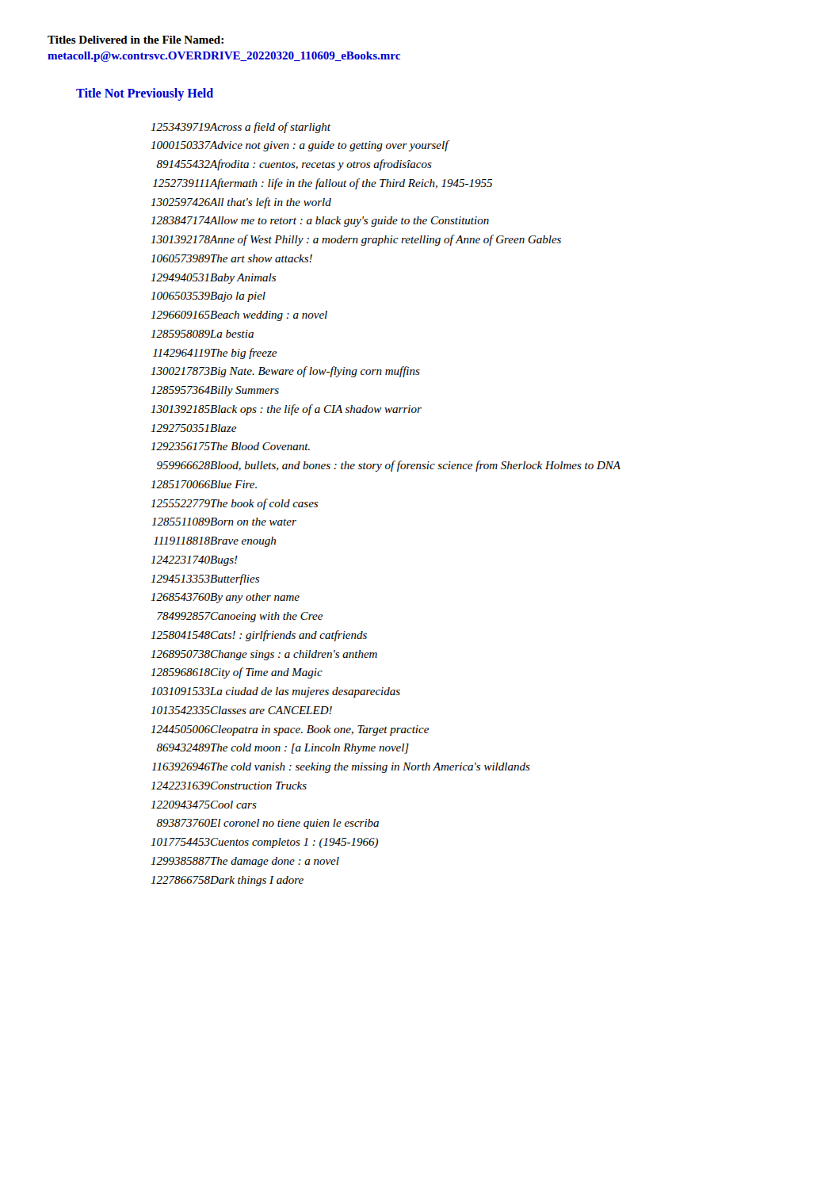Titles Delivered in the File Named:
metacoll.p@w.contrsvc.OVERDRIVE_20220320_110609_eBooks.mrc
Title Not Previously Held
| 1253439719 | Across a field of starlight |
| 1000150337 | Advice not given : a guide to getting over yourself |
| 891455432 | Afrodita : cuentos, recetas y otros afrodisîacos |
| 1252739111 | Aftermath : life in the fallout of the Third Reich, 1945-1955 |
| 1302597426 | All that's left in the world |
| 1283847174 | Allow me to retort : a black guy's guide to the Constitution |
| 1301392178 | Anne of West Philly : a modern graphic retelling of Anne of Green Gables |
| 1060573989 | The art show attacks! |
| 1294940531 | Baby Animals |
| 1006503539 | Bajo la piel |
| 1296609165 | Beach wedding : a novel |
| 1285958089 | La bestia |
| 1142964119 | The big freeze |
| 1300217873 | Big Nate. Beware of low-flying corn muffins |
| 1285957364 | Billy Summers |
| 1301392185 | Black ops : the life of a CIA shadow warrior |
| 1292750351 | Blaze |
| 1292356175 | The Blood Covenant. |
| 959966628 | Blood, bullets, and bones : the story of forensic science from Sherlock Holmes to DNA |
| 1285170066 | Blue Fire. |
| 1255522779 | The book of cold cases |
| 1285511089 | Born on the water |
| 1119118818 | Brave enough |
| 1242231740 | Bugs! |
| 1294513353 | Butterflies |
| 1268543760 | By any other name |
| 784992857 | Canoeing with the Cree |
| 1258041548 | Cats! : girlfriends and catfriends |
| 1268950738 | Change sings : a children's anthem |
| 1285968618 | City of Time and Magic |
| 1031091533 | La ciudad de las mujeres desaparecidas |
| 1013542335 | Classes are CANCELED! |
| 1244505006 | Cleopatra in space. Book one, Target practice |
| 869432489 | The cold moon : [a Lincoln Rhyme novel] |
| 1163926946 | The cold vanish : seeking the missing in North America's wildlands |
| 1242231639 | Construction Trucks |
| 1220943475 | Cool cars |
| 893873760 | El coronel no tiene quien le escriba |
| 1017754453 | Cuentos completos 1 : (1945-1966) |
| 1299385887 | The damage done : a novel |
| 1227866758 | Dark things I adore |